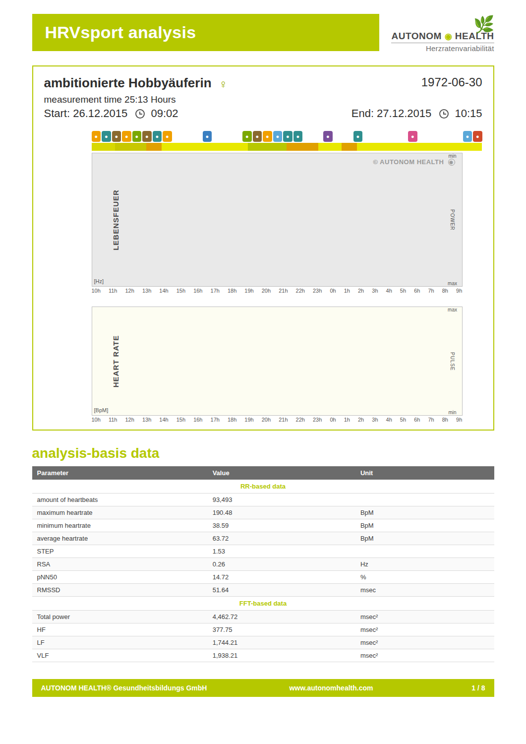HRVsport analysis
🌿
AUTONOM ◉ HEALTH
Herzratenvariabilität
ambitionierte Hobbyäuferin ♀
1972-06-30
measurement time 25:13 Hours
Start: 26.12.2015 09:02
End: 27.12.2015 10:15
● ● ● ● ● ● ● ● ● ● ● ● ● ● ● ● ● ● ● ●
LEBENSFEUER
[Hz]
© AUTONOM HEALTH ◉
min POWER max
10h 11h 12h 13h 14h 15h 16h 17h 18h 19h 20h 21h 22h 23h 0h 1h 2h 3h 4h 5h 6h 7h 8h 9h
HEART RATE
[BpM]
max PULSE min
10h 11h 12h 13h 14h 15h 16h 17h 18h 19h 20h 21h 22h 23h 0h 1h 2h 3h 4h 5h 6h 7h 8h 9h
analysis-basis data
| Parameter | Value | Unit |
| --- | --- | --- |
| RR-based data |
| amount of heartbeats | 93,493 | |
| maximum heartrate | 190.48 | BpM |
| minimum heartrate | 38.59 | BpM |
| average heartrate | 63.72 | BpM |
| STEP | 1.53 | |
| RSA | 0.26 | Hz |
| pNN50 | 14.72 | % |
| RMSSD | 51.64 | msec |
| FFT-based data |
| Total power | 4,462.72 | msec² |
| HF | 377.75 | msec² |
| LF | 1,744.21 | msec² |
| VLF | 1,938.21 | msec² |
AUTONOM HEALTH® Gesundheitsbildungs GmbH
www.autonomhealth.com
1 / 8